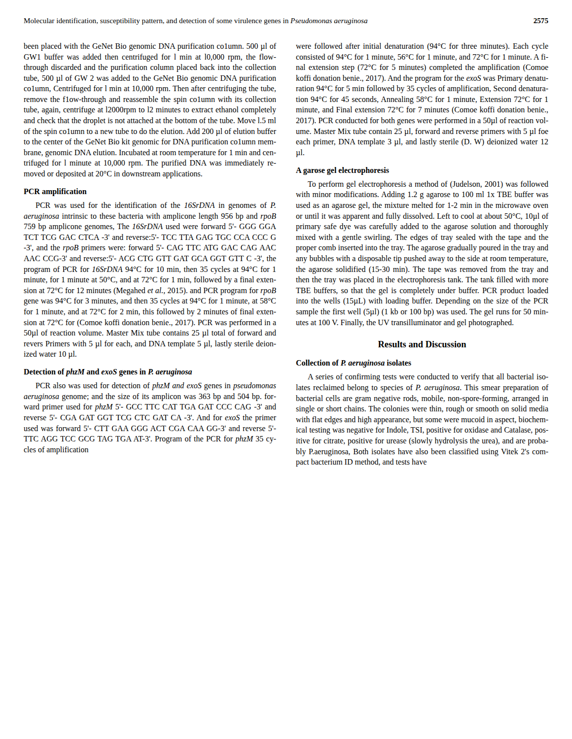Molecular identification, susceptibility pattern, and detection of some virulence genes in Pseudomonas aeruginosa 2575
been placed with the GeNet Bio genomic DNA purification co1umn. 500 µl of GW1 buffer was added then centrifuged for l min at l0,000 rpm, the flow-through discarded and the purification column placed back into the collection tube, 500 µl of GW 2 was added to the GeNet Bio genomic DNA purification co1umn, Centrifuged for l min at 10,000 rpm. Then after centrifuging the tube, remove the f1ow-through and reassemble the spin co1umn with its collection tube, again, centrifuge at l2000rpm to l2 minutes to extract ethanol completely and check that the droplet is not attached at the bottom of the tube. Move l.5 ml of the spin co1umn to a new tube to do the elution. Add 200 µl of elution buffer to the center of the GeNet Bio kit genomic for DNA purification co1umn membrane, genomic DNA elution. Incubated at room temperature for 1 min and centrifuged for l minute at 10,000 rpm. The purified DNA was immediately removed or deposited at 20°C in downstream applications.
PCR amplification
PCR was used for the identification of the 16SrDNA in genomes of P. aeruginosa intrinsic to these bacteria with amplicone length 956 bp and rpoB 759 bp amplicone genomes, The 16SrDNA used were forward 5'- GGG GGA TCT TCG GAC CTCA -3' and reverse:5'- TCC TTA GAG TGC CCA CCC G -3', and the rpoB primers were: forward 5'- CAG TTC ATG GAC CAG AAC AAC CCG-3' and reverse:5'- ACG CTG GTT GAT GCA GGT GTT C -3', the program of PCR for 16SrDNA 94°C for 10 min, then 35 cycles at 94°C for 1 minute, for 1 minute at 50°C, and at 72°C for 1 min, followed by a final extension at 72°C for 12 minutes (Megahed et al., 2015). and PCR program for rpoB gene was 94°C for 3 minutes, and then 35 cycles at 94°C for 1 minute, at 58°C for 1 minute, and at 72°C for 2 min, this followed by 2 minutes of final extension at 72°C for (Comoe koffi donation benie., 2017). PCR was performed in a 50µl of reaction volume. Master Mix tube contains 25 µl total of forward and revers Primers with 5 µl for each, and DNA template 5 µl, lastly sterile deionized water 10 µl.
Detection of phzM and exoS genes in P. aeruginosa
PCR also was used for detection of phzM and exoS genes in pseudomonas aeruginosa genome; and the size of its amplicon was 363 bp and 504 bp. forward primer used for phzM 5'- GCC TTC CAT TGA GAT CCC CAG -3' and reverse 5'- CGA GAT GGT TCG CTC GAT CA -3'. And for exoS the primer used was forward 5'- CTT GAA GGG ACT CGA CAA GG-3' and reverse 5'- TTC AGG TCC GCG TAG TGA AT-3'. Program of the PCR for phzM 35 cycles of amplification
were followed after initial denaturation (94°C for three minutes). Each cycle consisted of 94°C for 1 minute, 56°C for 1 minute, and 72°C for 1 minute. A final extension step (72°C for 5 minutes) completed the amplification (Comoe koffi donation benie., 2017). And the program for the exoS was Primary denaturation 94°C for 5 min followed by 35 cycles of amplification, Second denaturation 94°C for 45 seconds, Annealing 58°C for 1 minute, Extension 72°C for 1 minute, and Final extension 72°C for 7 minutes (Comoe koffi donation benie., 2017). PCR conducted for both genes were performed in a 50µl of reaction volume. Master Mix tube contain 25 µl, forward and reverse primers with 5 µl foe each primer, DNA template 3 µl, and lastly sterile (D. W) deionized water 12 µl.
A garose gel electrophoresis
To perform gel electrophoresis a method of (Judelson, 2001) was followed with minor modifications. Adding 1.2 g agarose to 100 ml 1x TBE buffer was used as an agarose gel, the mixture melted for 1-2 min in the microwave oven or until it was apparent and fully dissolved. Left to cool at about 50°C, 10µl of primary safe dye was carefully added to the agarose solution and thoroughly mixed with a gentle swirling. The edges of tray sealed with the tape and the proper comb inserted into the tray. The agarose gradually poured in the tray and any bubbles with a disposable tip pushed away to the side at room temperature, the agarose solidified (15-30 min). The tape was removed from the tray and then the tray was placed in the electrophoresis tank. The tank filled with more TBE buffers, so that the gel is completely under buffer. PCR product loaded into the wells (15µL) with loading buffer. Depending on the size of the PCR sample the first well (5µl) (1 kb or 100 bp) was used. The gel runs for 50 minutes at 100 V. Finally, the UV transilluminator and gel photographed.
Results and Discussion
Collection of P. aeruginosa isolates
A series of confirming tests were conducted to verify that all bacterial isolates reclaimed belong to species of P. aeruginosa. This smear preparation of bacterial cells are gram negative rods, mobile, non-spore-forming, arranged in single or short chains. The colonies were thin, rough or smooth on solid media with flat edges and high appearance, but some were mucoid in aspect, biochemical testing was negative for Indole, TSI, positive for oxidase and Catalase, positive for citrate, positive for urease (slowly hydrolysis the urea), and are probably P.aeruginosa, Both isolates have also been classified using Vitek 2's compact bacterium ID method, and tests have